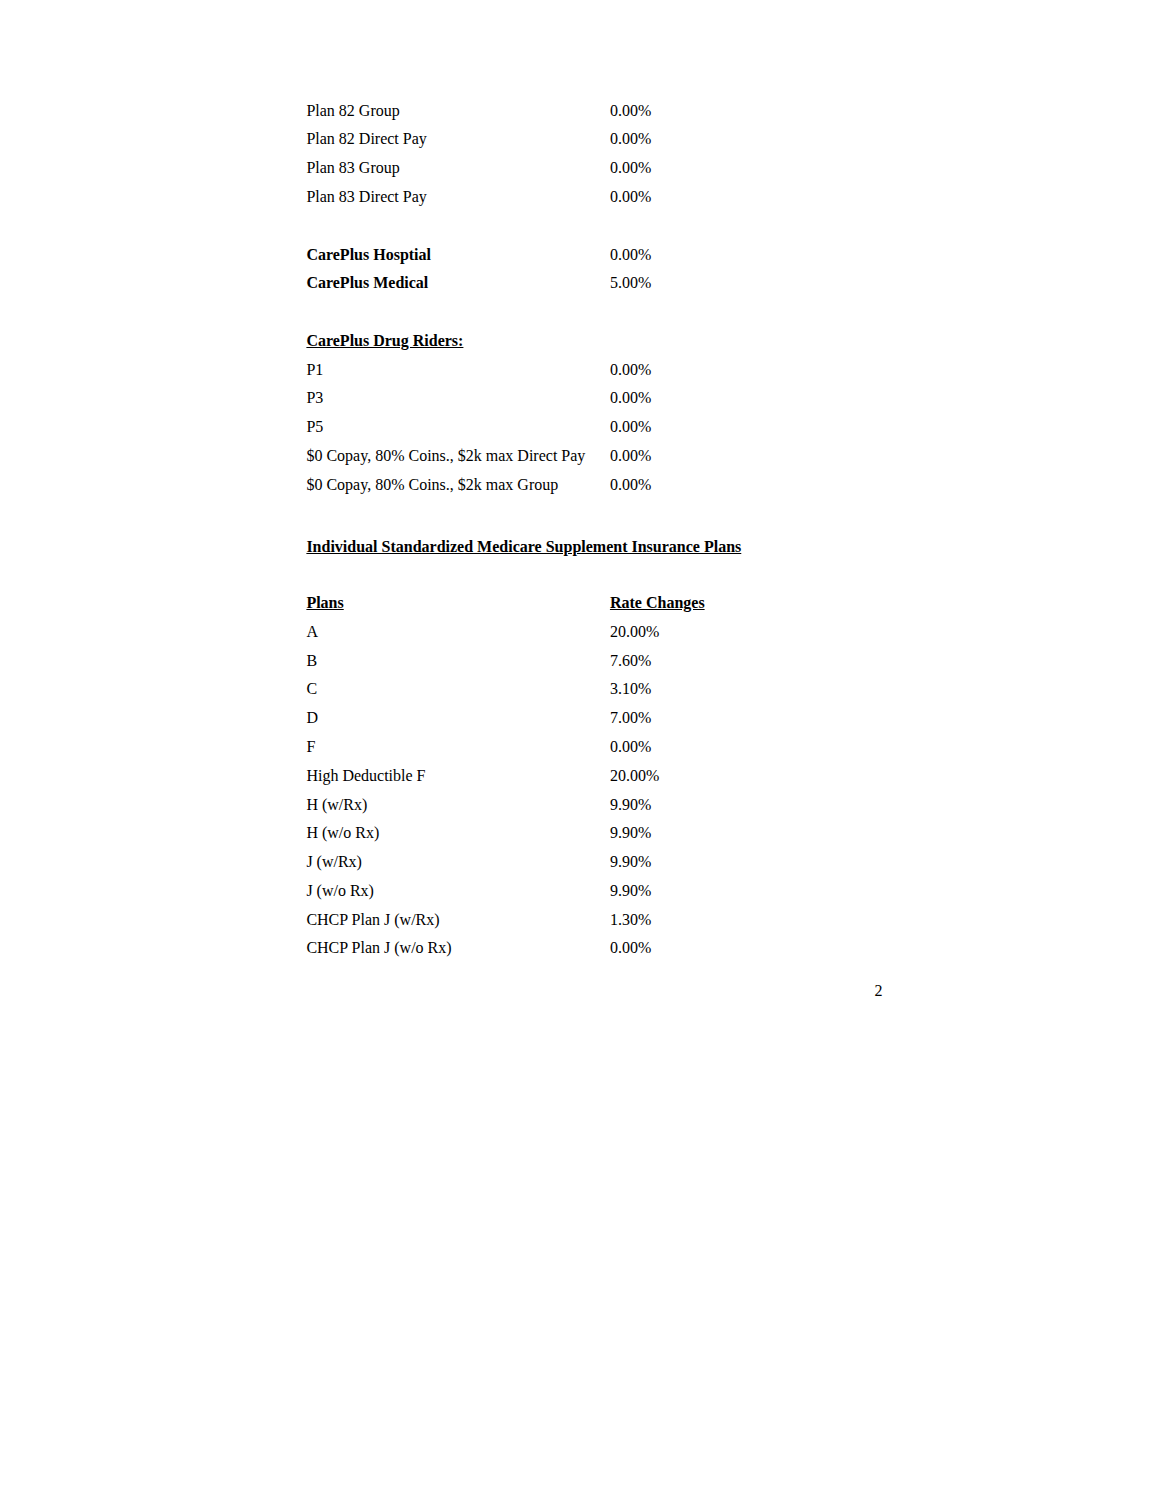| Plan 82 Group | 0.00% |
| Plan 82 Direct Pay | 0.00% |
| Plan 83 Group | 0.00% |
| Plan 83 Direct Pay | 0.00% |
| CarePlus Hosptial | 0.00% |
| CarePlus Medical | 5.00% |
| CarePlus Drug Riders: | |
| P1 | 0.00% |
| P3 | 0.00% |
| P5 | 0.00% |
| $0 Copay, 80% Coins., $2k max Direct Pay | 0.00% |
| $0 Copay, 80% Coins., $2k max Group | 0.00% |
Individual Standardized Medicare Supplement Insurance Plans
| Plans | Rate Changes |
| A | 20.00% |
| B | 7.60% |
| C | 3.10% |
| D | 7.00% |
| F | 0.00% |
| High Deductible F | 20.00% |
| H (w/Rx) | 9.90% |
| H (w/o Rx) | 9.90% |
| J (w/Rx) | 9.90% |
| J (w/o Rx) | 9.90% |
| CHCP Plan J (w/Rx) | 1.30% |
| CHCP Plan J (w/o Rx) | 0.00% |
2